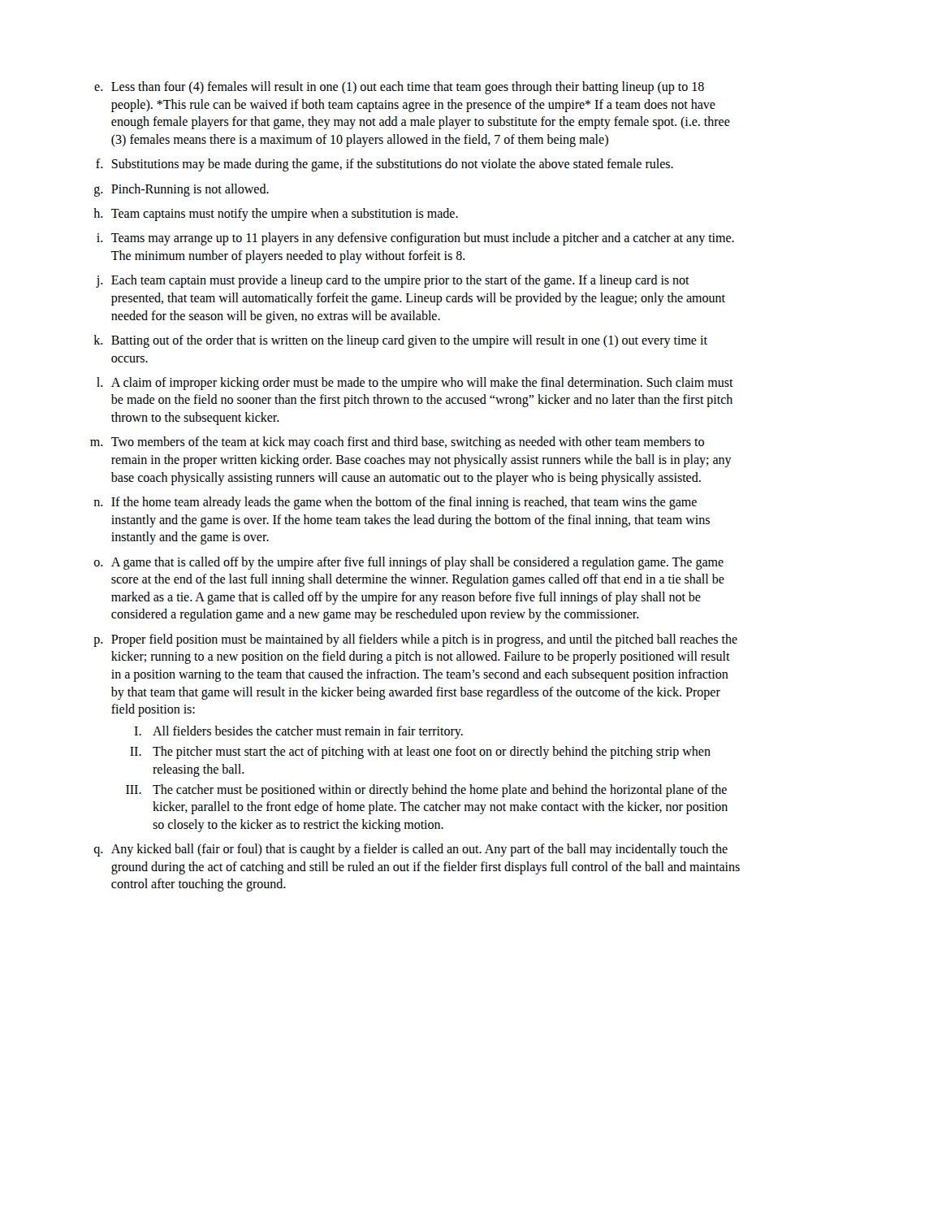Less than four (4) females will result in one (1) out each time that team goes through their batting lineup (up to 18 people). *This rule can be waived if both team captains agree in the presence of the umpire* If a team does not have enough female players for that game, they may not add a male player to substitute for the empty female spot. (i.e. three (3) females means there is a maximum of 10 players allowed in the field, 7 of them being male)
Substitutions may be made during the game, if the substitutions do not violate the above stated female rules.
Pinch-Running is not allowed.
Team captains must notify the umpire when a substitution is made.
Teams may arrange up to 11 players in any defensive configuration but must include a pitcher and a catcher at any time. The minimum number of players needed to play without forfeit is 8.
Each team captain must provide a lineup card to the umpire prior to the start of the game. If a lineup card is not presented, that team will automatically forfeit the game. Lineup cards will be provided by the league; only the amount needed for the season will be given, no extras will be available.
Batting out of the order that is written on the lineup card given to the umpire will result in one (1) out every time it occurs.
A claim of improper kicking order must be made to the umpire who will make the final determination. Such claim must be made on the field no sooner than the first pitch thrown to the accused “wrong” kicker and no later than the first pitch thrown to the subsequent kicker.
Two members of the team at kick may coach first and third base, switching as needed with other team members to remain in the proper written kicking order. Base coaches may not physically assist runners while the ball is in play; any base coach physically assisting runners will cause an automatic out to the player who is being physically assisted.
If the home team already leads the game when the bottom of the final inning is reached, that team wins the game instantly and the game is over. If the home team takes the lead during the bottom of the final inning, that team wins instantly and the game is over.
A game that is called off by the umpire after five full innings of play shall be considered a regulation game. The game score at the end of the last full inning shall determine the winner. Regulation games called off that end in a tie shall be marked as a tie. A game that is called off by the umpire for any reason before five full innings of play shall not be considered a regulation game and a new game may be rescheduled upon review by the commissioner.
Proper field position must be maintained by all fielders while a pitch is in progress, and until the pitched ball reaches the kicker; running to a new position on the field during a pitch is not allowed. Failure to be properly positioned will result in a position warning to the team that caused the infraction. The team’s second and each subsequent position infraction by that team that game will result in the kicker being awarded first base regardless of the outcome of the kick. Proper field position is:
All fielders besides the catcher must remain in fair territory.
The pitcher must start the act of pitching with at least one foot on or directly behind the pitching strip when releasing the ball.
The catcher must be positioned within or directly behind the home plate and behind the horizontal plane of the kicker, parallel to the front edge of home plate. The catcher may not make contact with the kicker, nor position so closely to the kicker as to restrict the kicking motion.
Any kicked ball (fair or foul) that is caught by a fielder is called an out. Any part of the ball may incidentally touch the ground during the act of catching and still be ruled an out if the fielder first displays full control of the ball and maintains control after touching the ground.